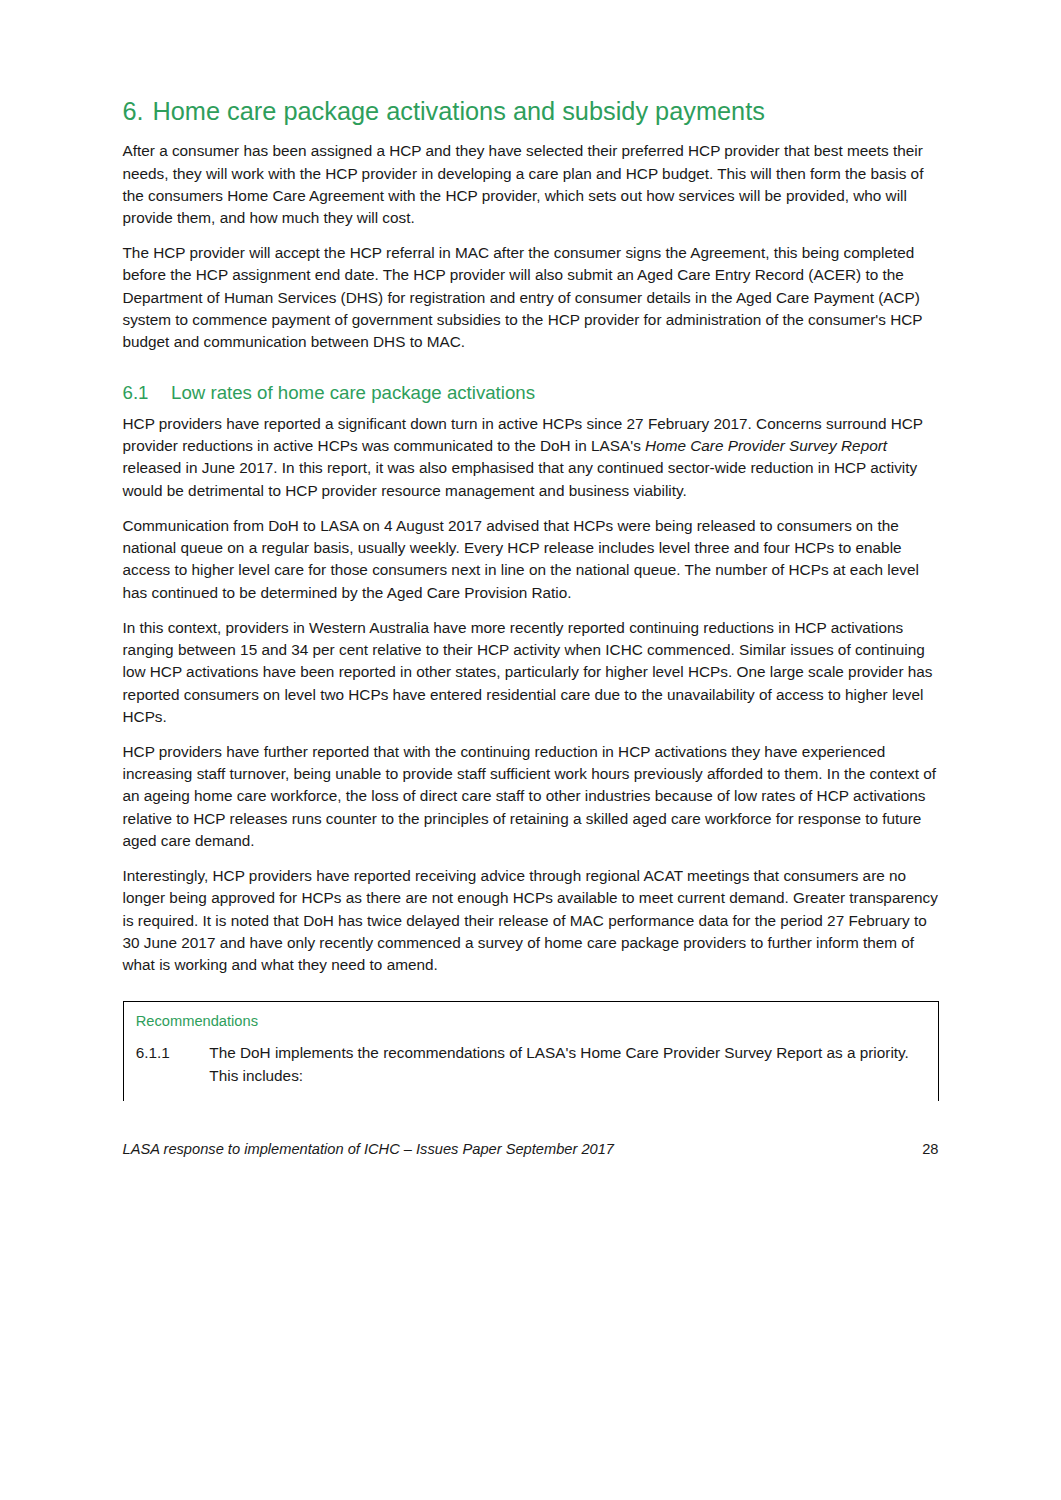6. Home care package activations and subsidy payments
After a consumer has been assigned a HCP and they have selected their preferred HCP provider that best meets their needs, they will work with the HCP provider in developing a care plan and HCP budget. This will then form the basis of the consumers Home Care Agreement with the HCP provider, which sets out how services will be provided, who will provide them, and how much they will cost.
The HCP provider will accept the HCP referral in MAC after the consumer signs the Agreement, this being completed before the HCP assignment end date. The HCP provider will also submit an Aged Care Entry Record (ACER) to the Department of Human Services (DHS) for registration and entry of consumer details in the Aged Care Payment (ACP) system to commence payment of government subsidies to the HCP provider for administration of the consumer's HCP budget and communication between DHS to MAC.
6.1 Low rates of home care package activations
HCP providers have reported a significant down turn in active HCPs since 27 February 2017. Concerns surround HCP provider reductions in active HCPs was communicated to the DoH in LASA's Home Care Provider Survey Report released in June 2017. In this report, it was also emphasised that any continued sector-wide reduction in HCP activity would be detrimental to HCP provider resource management and business viability.
Communication from DoH to LASA on 4 August 2017 advised that HCPs were being released to consumers on the national queue on a regular basis, usually weekly. Every HCP release includes level three and four HCPs to enable access to higher level care for those consumers next in line on the national queue. The number of HCPs at each level has continued to be determined by the Aged Care Provision Ratio.
In this context, providers in Western Australia have more recently reported continuing reductions in HCP activations ranging between 15 and 34 per cent relative to their HCP activity when ICHC commenced. Similar issues of continuing low HCP activations have been reported in other states, particularly for higher level HCPs. One large scale provider has reported consumers on level two HCPs have entered residential care due to the unavailability of access to higher level HCPs.
HCP providers have further reported that with the continuing reduction in HCP activations they have experienced increasing staff turnover, being unable to provide staff sufficient work hours previously afforded to them. In the context of an ageing home care workforce, the loss of direct care staff to other industries because of low rates of HCP activations relative to HCP releases runs counter to the principles of retaining a skilled aged care workforce for response to future aged care demand.
Interestingly, HCP providers have reported receiving advice through regional ACAT meetings that consumers are no longer being approved for HCPs as there are not enough HCPs available to meet current demand. Greater transparency is required. It is noted that DoH has twice delayed their release of MAC performance data for the period 27 February to 30 June 2017 and have only recently commenced a survey of home care package providers to further inform them of what is working and what they need to amend.
Recommendations
6.1.1 The DoH implements the recommendations of LASA's Home Care Provider Survey Report as a priority. This includes:
LASA response to implementation of ICHC – Issues Paper September 2017 28